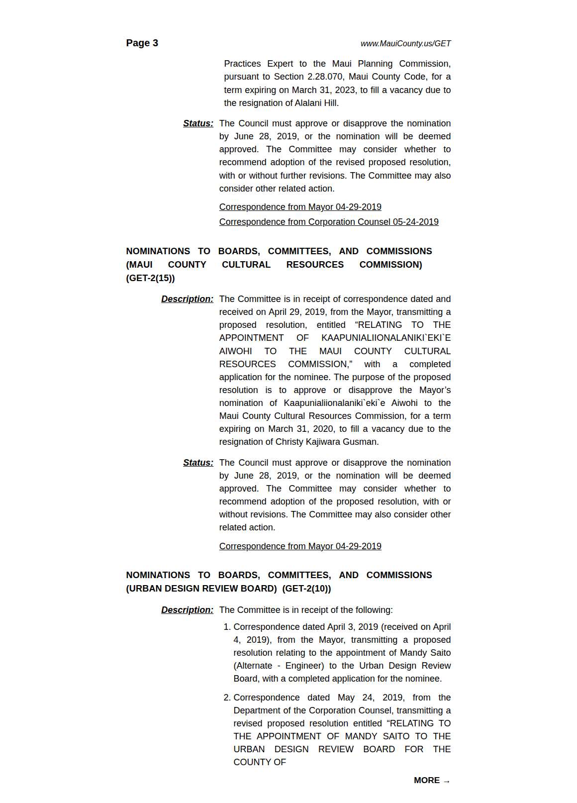Page 3
www.MauiCounty.us/GET
Practices Expert to the Maui Planning Commission, pursuant to Section 2.28.070, Maui County Code, for a term expiring on March 31, 2023, to fill a vacancy due to the resignation of Alalani Hill.
Status:
The Council must approve or disapprove the nomination by June 28, 2019, or the nomination will be deemed approved. The Committee may consider whether to recommend adoption of the revised proposed resolution, with or without further revisions. The Committee may also consider other related action.
Correspondence from Mayor 04-29-2019 Correspondence from Corporation Counsel 05-24-2019
NOMINATIONS TO BOARDS, COMMITTEES, AND COMMISSIONS
(MAUI COUNTY CULTURAL RESOURCES COMMISSION)
(GET-2(15))
Description:
The Committee is in receipt of correspondence dated and received on April 29, 2019, from the Mayor, transmitting a proposed resolution, entitled “RELATING TO THE APPOINTMENT OF KAAPUNIALIIONALANIKI`EKI`E AIWOHI TO THE MAUI COUNTY CULTURAL RESOURCES COMMISSION,” with a completed application for the nominee. The purpose of the proposed resolution is to approve or disapprove the Mayor’s nomination of Kaapunialiionalaniki`eki`e Aiwohi to the Maui County Cultural Resources Commission, for a term expiring on March 31, 2020, to fill a vacancy due to the resignation of Christy Kajiwara Gusman.
Status:
The Council must approve or disapprove the nomination by June 28, 2019, or the nomination will be deemed approved. The Committee may consider whether to recommend adoption of the proposed resolution, with or without revisions. The Committee may also consider other related action.
Correspondence from Mayor 04-29-2019
NOMINATIONS TO BOARDS, COMMITTEES, AND COMMISSIONS
(URBAN DESIGN REVIEW BOARD) (GET-2(10))
Description:
The Committee is in receipt of the following:
Correspondence dated April 3, 2019 (received on April 4, 2019), from the Mayor, transmitting a proposed resolution relating to the appointment of Mandy Saito (Alternate - Engineer) to the Urban Design Review Board, with a completed application for the nominee.
Correspondence dated May 24, 2019, from the Department of the Corporation Counsel, transmitting a revised proposed resolution entitled “RELATING TO THE APPOINTMENT OF MANDY SAITO TO THE URBAN DESIGN REVIEW BOARD FOR THE COUNTY OF
MORE →